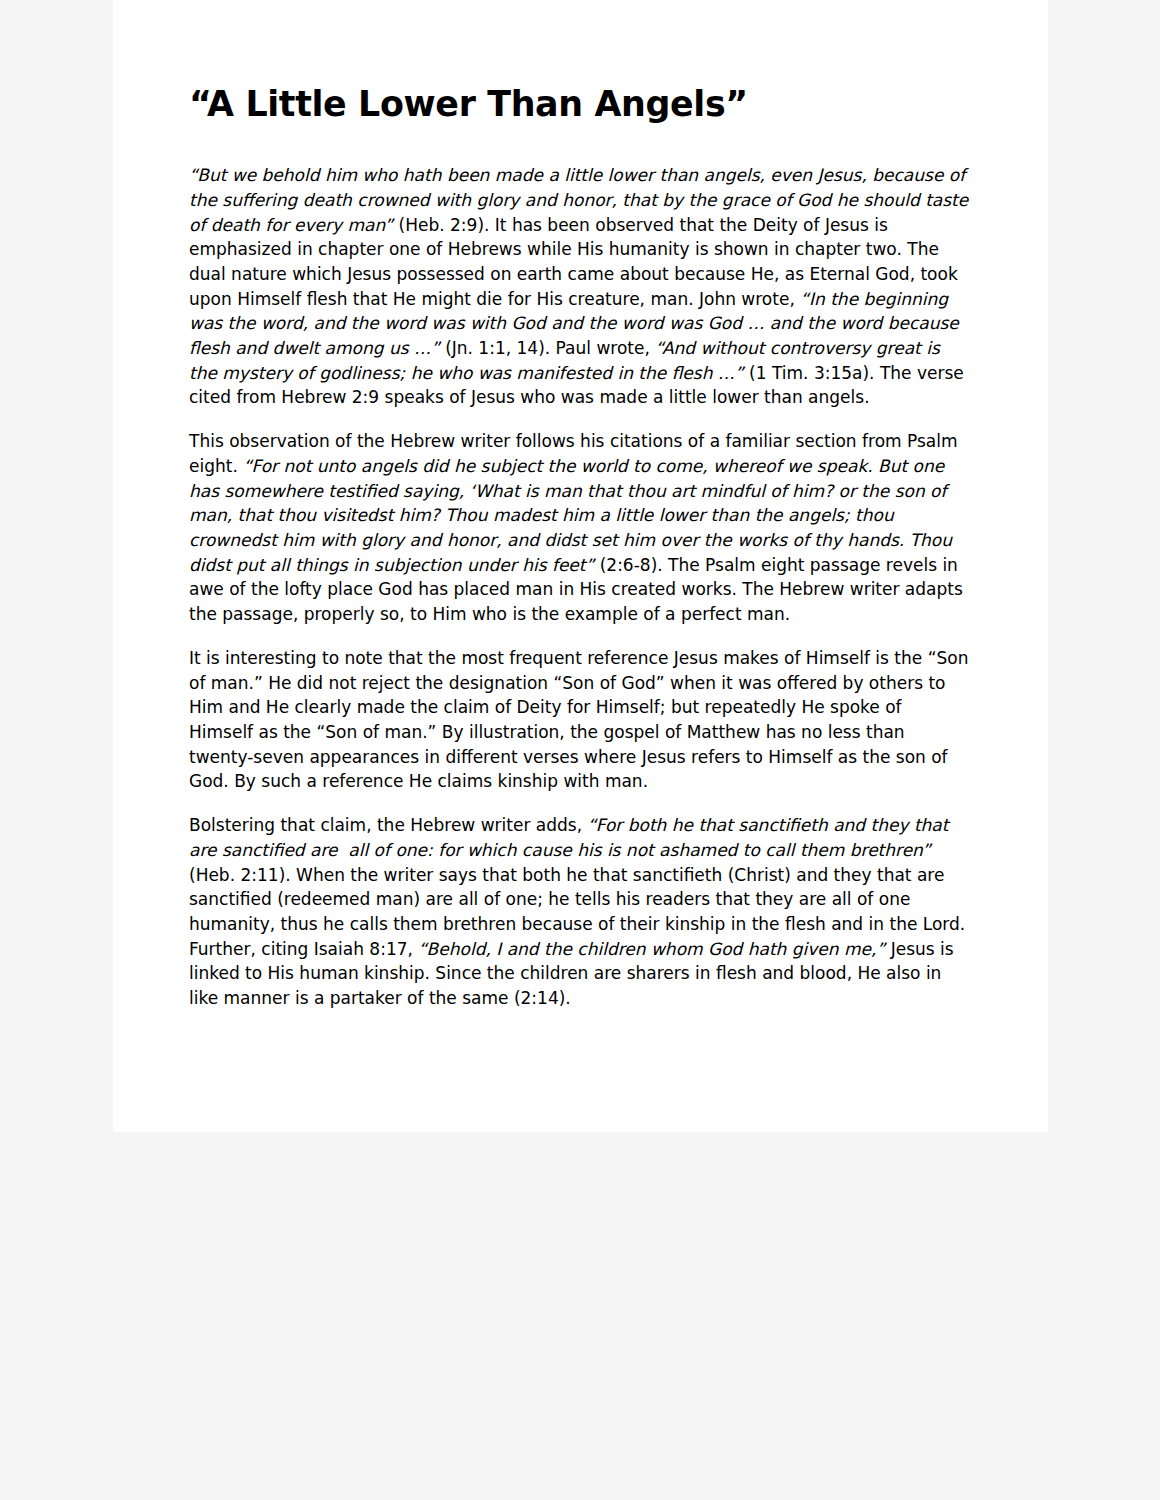“A Little Lower Than Angels”
“But we behold him who hath been made a little lower than angels, even Jesus, because of the suffering death crowned with glory and honor, that by the grace of God he should taste of death for every man” (Heb. 2:9). It has been observed that the Deity of Jesus is emphasized in chapter one of Hebrews while His humanity is shown in chapter two. The dual nature which Jesus possessed on earth came about because He, as Eternal God, took upon Himself flesh that He might die for His creature, man. John wrote, “In the beginning was the word, and the word was with God and the word was God … and the word because flesh and dwelt among us …” (Jn. 1:1, 14). Paul wrote, “And without controversy great is the mystery of godliness; he who was manifested in the flesh …” (1 Tim. 3:15a). The verse cited from Hebrew 2:9 speaks of Jesus who was made a little lower than angels.
This observation of the Hebrew writer follows his citations of a familiar section from Psalm eight. “For not unto angels did he subject the world to come, whereof we speak. But one has somewhere testified saying, ‘What is man that thou art mindful of him? or the son of man, that thou visitedst him? Thou madest him a little lower than the angels; thou crownedst him with glory and honor, and didst set him over the works of thy hands. Thou didst put all things in subjection under his feet” (2:6-8). The Psalm eight passage revels in awe of the lofty place God has placed man in His created works. The Hebrew writer adapts the passage, properly so, to Him who is the example of a perfect man.
It is interesting to note that the most frequent reference Jesus makes of Himself is the “Son of man.” He did not reject the designation “Son of God” when it was offered by others to Him and He clearly made the claim of Deity for Himself; but repeatedly He spoke of Himself as the “Son of man.” By illustration, the gospel of Matthew has no less than twenty-seven appearances in different verses where Jesus refers to Himself as the son of God. By such a reference He claims kinship with man.
Bolstering that claim, the Hebrew writer adds, “For both he that sanctifieth and they that are sanctified are all of one: for which cause his is not ashamed to call them brethren” (Heb. 2:11). When the writer says that both he that sanctifieth (Christ) and they that are sanctified (redeemed man) are all of one; he tells his readers that they are all of one humanity, thus he calls them brethren because of their kinship in the flesh and in the Lord. Further, citing Isaiah 8:17, “Behold, I and the children whom God hath given me,” Jesus is linked to His human kinship. Since the children are sharers in flesh and blood, He also in like manner is a partaker of the same (2:14).